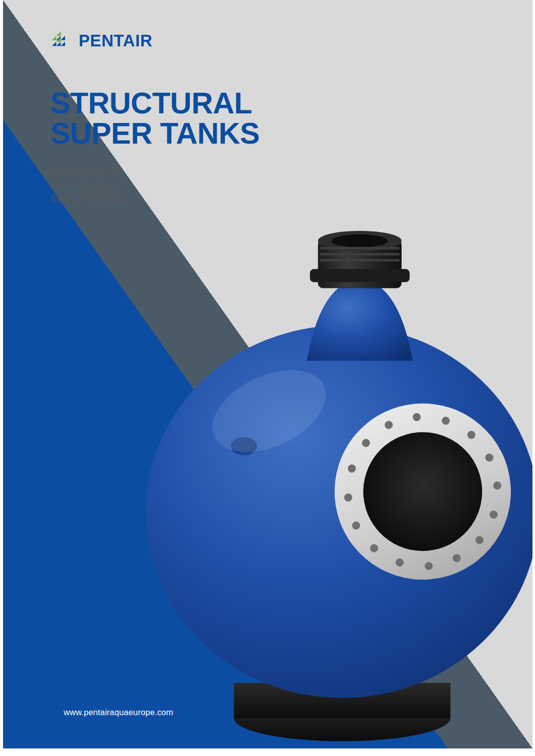PENTAIR
STRUCTURAL
SUPER TANKS
Design your
own tank’s
specification
www.pentairaquaeurope.com